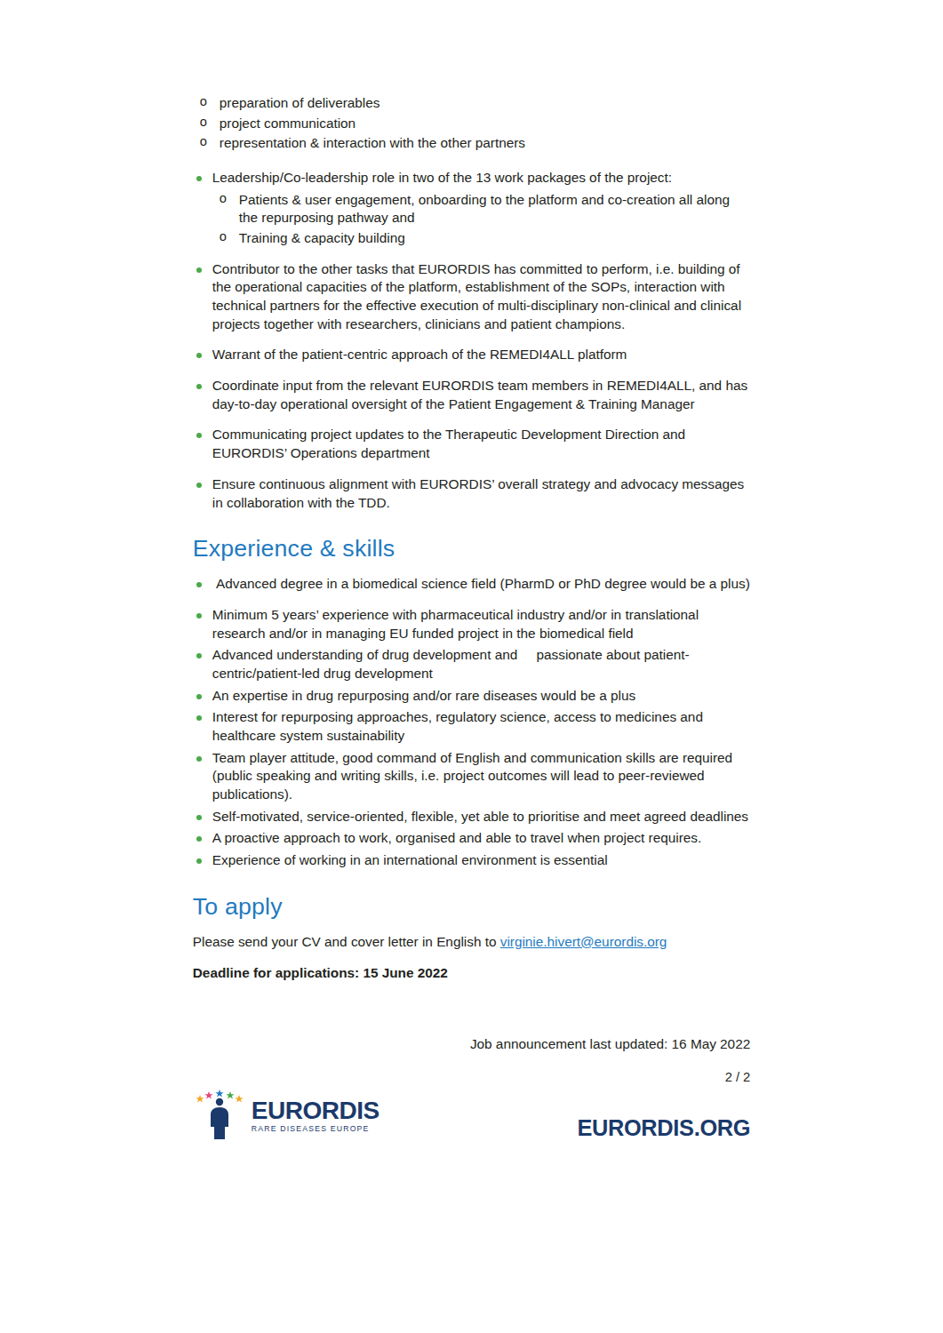preparation of deliverables
project communication
representation & interaction with the other partners
Leadership/Co-leadership role in two of the 13 work packages of the project:
Patients & user engagement, onboarding to the platform and co-creation all along the repurposing pathway and
Training & capacity building
Contributor to the other tasks that EURORDIS has committed to perform, i.e. building of the operational capacities of the platform, establishment of the SOPs, interaction with technical partners for the effective execution of multi-disciplinary non-clinical and clinical projects together with researchers, clinicians and patient champions.
Warrant of the patient-centric approach of the REMEDI4ALL platform
Coordinate input from the relevant EURORDIS team members in REMEDI4ALL, and has day-to-day operational oversight of the Patient Engagement & Training Manager
Communicating project updates to the Therapeutic Development Direction and EURORDIS’ Operations department
Ensure continuous alignment with EURORDIS’ overall strategy and advocacy messages in collaboration with the TDD.
Experience & skills
Advanced degree in a biomedical science field (PharmD or PhD degree would be a plus)
Minimum 5 years’ experience with pharmaceutical industry and/or in translational research and/or in managing EU funded project in the biomedical field
Advanced understanding of drug development and passionate about patient-centric/patient-led drug development
An expertise in drug repurposing and/or rare diseases would be a plus
Interest for repurposing approaches, regulatory science, access to medicines and healthcare system sustainability
Team player attitude, good command of English and communication skills are required (public speaking and writing skills, i.e. project outcomes will lead to peer-reviewed publications).
Self-motivated, service-oriented, flexible, yet able to prioritise and meet agreed deadlines
A proactive approach to work, organised and able to travel when project requires.
Experience of working in an international environment is essential
To apply
Please send your CV and cover letter in English to virginie.hivert@eurordis.org
Deadline for applications: 15 June 2022
Job announcement last updated: 16 May 2022
2 / 2
EURORDIS
RARE DISEASES EUROPE
EURORDIS.ORG